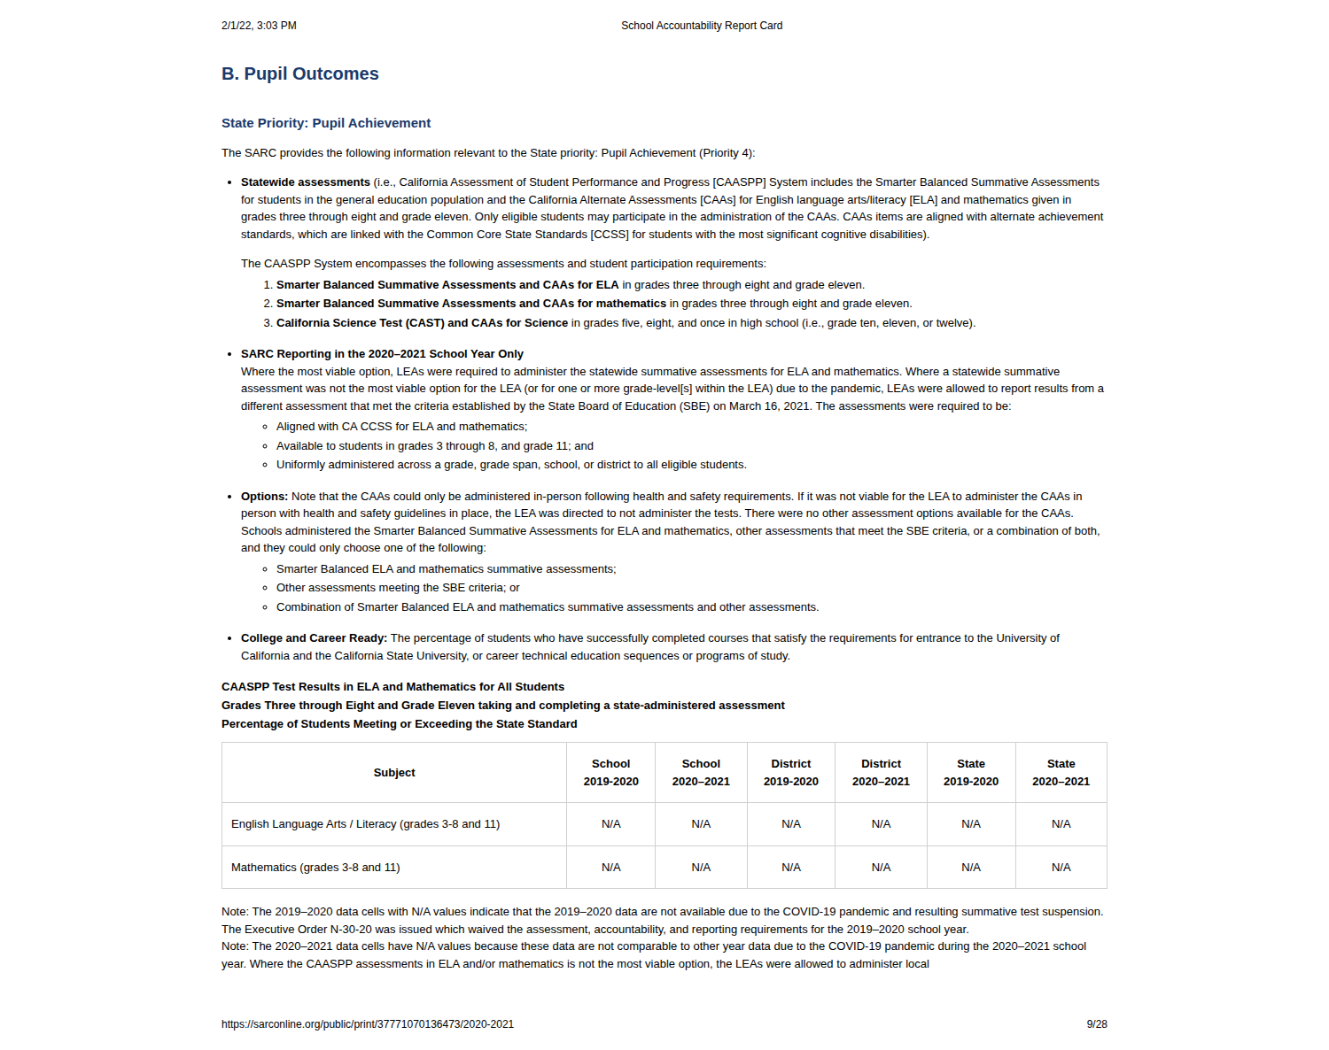2/1/22, 3:03 PM
School Accountability Report Card
B. Pupil Outcomes
State Priority: Pupil Achievement
The SARC provides the following information relevant to the State priority: Pupil Achievement (Priority 4):
Statewide assessments (i.e., California Assessment of Student Performance and Progress [CAASPP] System includes the Smarter Balanced Summative Assessments for students in the general education population and the California Alternate Assessments [CAAs] for English language arts/literacy [ELA] and mathematics given in grades three through eight and grade eleven. Only eligible students may participate in the administration of the CAAs. CAAs items are aligned with alternate achievement standards, which are linked with the Common Core State Standards [CCSS] for students with the most significant cognitive disabilities).
The CAASPP System encompasses the following assessments and student participation requirements:
Smarter Balanced Summative Assessments and CAAs for ELA in grades three through eight and grade eleven.
Smarter Balanced Summative Assessments and CAAs for mathematics in grades three through eight and grade eleven.
California Science Test (CAST) and CAAs for Science in grades five, eight, and once in high school (i.e., grade ten, eleven, or twelve).
SARC Reporting in the 2020–2021 School Year Only
Where the most viable option, LEAs were required to administer the statewide summative assessments for ELA and mathematics. Where a statewide summative assessment was not the most viable option for the LEA (or for one or more grade-level[s] within the LEA) due to the pandemic, LEAs were allowed to report results from a different assessment that met the criteria established by the State Board of Education (SBE) on March 16, 2021. The assessments were required to be:
Aligned with CA CCSS for ELA and mathematics;
Available to students in grades 3 through 8, and grade 11; and
Uniformly administered across a grade, grade span, school, or district to all eligible students.
Options: Note that the CAAs could only be administered in-person following health and safety requirements. If it was not viable for the LEA to administer the CAAs in person with health and safety guidelines in place, the LEA was directed to not administer the tests. There were no other assessment options available for the CAAs. Schools administered the Smarter Balanced Summative Assessments for ELA and mathematics, other assessments that meet the SBE criteria, or a combination of both, and they could only choose one of the following:
Smarter Balanced ELA and mathematics summative assessments;
Other assessments meeting the SBE criteria; or
Combination of Smarter Balanced ELA and mathematics summative assessments and other assessments.
College and Career Ready: The percentage of students who have successfully completed courses that satisfy the requirements for entrance to the University of California and the California State University, or career technical education sequences or programs of study.
CAASPP Test Results in ELA and Mathematics for All Students
Grades Three through Eight and Grade Eleven taking and completing a state-administered assessment
Percentage of Students Meeting or Exceeding the State Standard
| Subject | School 2019-2020 | School 2020–2021 | District 2019-2020 | District 2020–2021 | State 2019-2020 | State 2020–2021 |
| --- | --- | --- | --- | --- | --- | --- |
| English Language Arts / Literacy (grades 3-8 and 11) | N/A | N/A | N/A | N/A | N/A | N/A |
| Mathematics (grades 3-8 and 11) | N/A | N/A | N/A | N/A | N/A | N/A |
Note: The 2019–2020 data cells with N/A values indicate that the 2019–2020 data are not available due to the COVID-19 pandemic and resulting summative test suspension. The Executive Order N-30-20 was issued which waived the assessment, accountability, and reporting requirements for the 2019–2020 school year.
Note: The 2020–2021 data cells have N/A values because these data are not comparable to other year data due to the COVID-19 pandemic during the 2020–2021 school year. Where the CAASPP assessments in ELA and/or mathematics is not the most viable option, the LEAs were allowed to administer local
https://sarconline.org/public/print/37771070136473/2020-2021
9/28